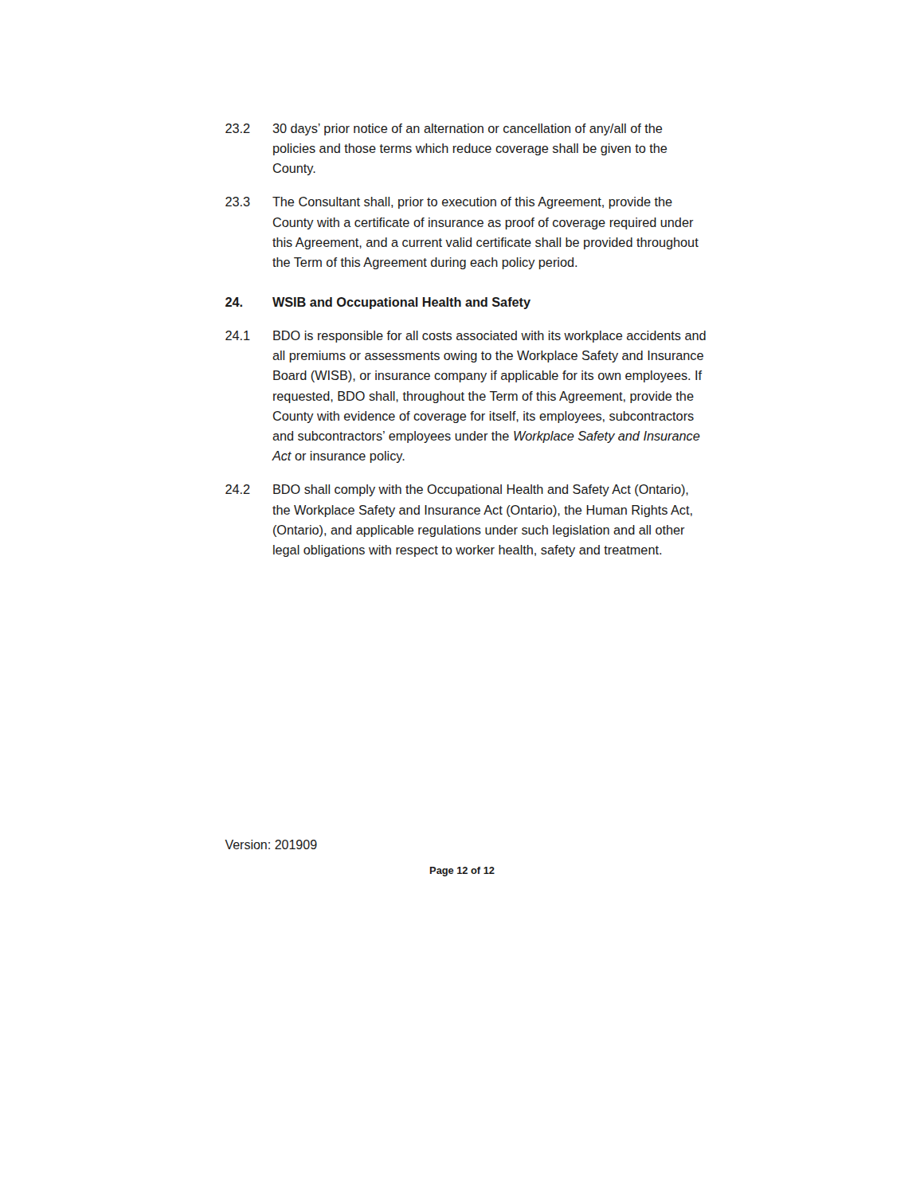23.2
30 days’ prior notice of an alternation or cancellation of any/all of the policies and those terms which reduce coverage shall be given to the County.
23.3
The Consultant shall, prior to execution of this Agreement, provide the County with a certificate of insurance as proof of coverage required under this Agreement, and a current valid certificate shall be provided throughout the Term of this Agreement during each policy period.
24. WSIB and Occupational Health and Safety
24.1
BDO is responsible for all costs associated with its workplace accidents and all premiums or assessments owing to the Workplace Safety and Insurance Board (WISB), or insurance company if applicable for its own employees. If requested, BDO shall, throughout the Term of this Agreement, provide the County with evidence of coverage for itself, its employees, subcontractors and subcontractors’ employees under the Workplace Safety and Insurance Act or insurance policy.
24.2
BDO shall comply with the Occupational Health and Safety Act (Ontario), the Workplace Safety and Insurance Act (Ontario), the Human Rights Act, (Ontario), and applicable regulations under such legislation and all other legal obligations with respect to worker health, safety and treatment.
Version: 201909
Page 12 of 12